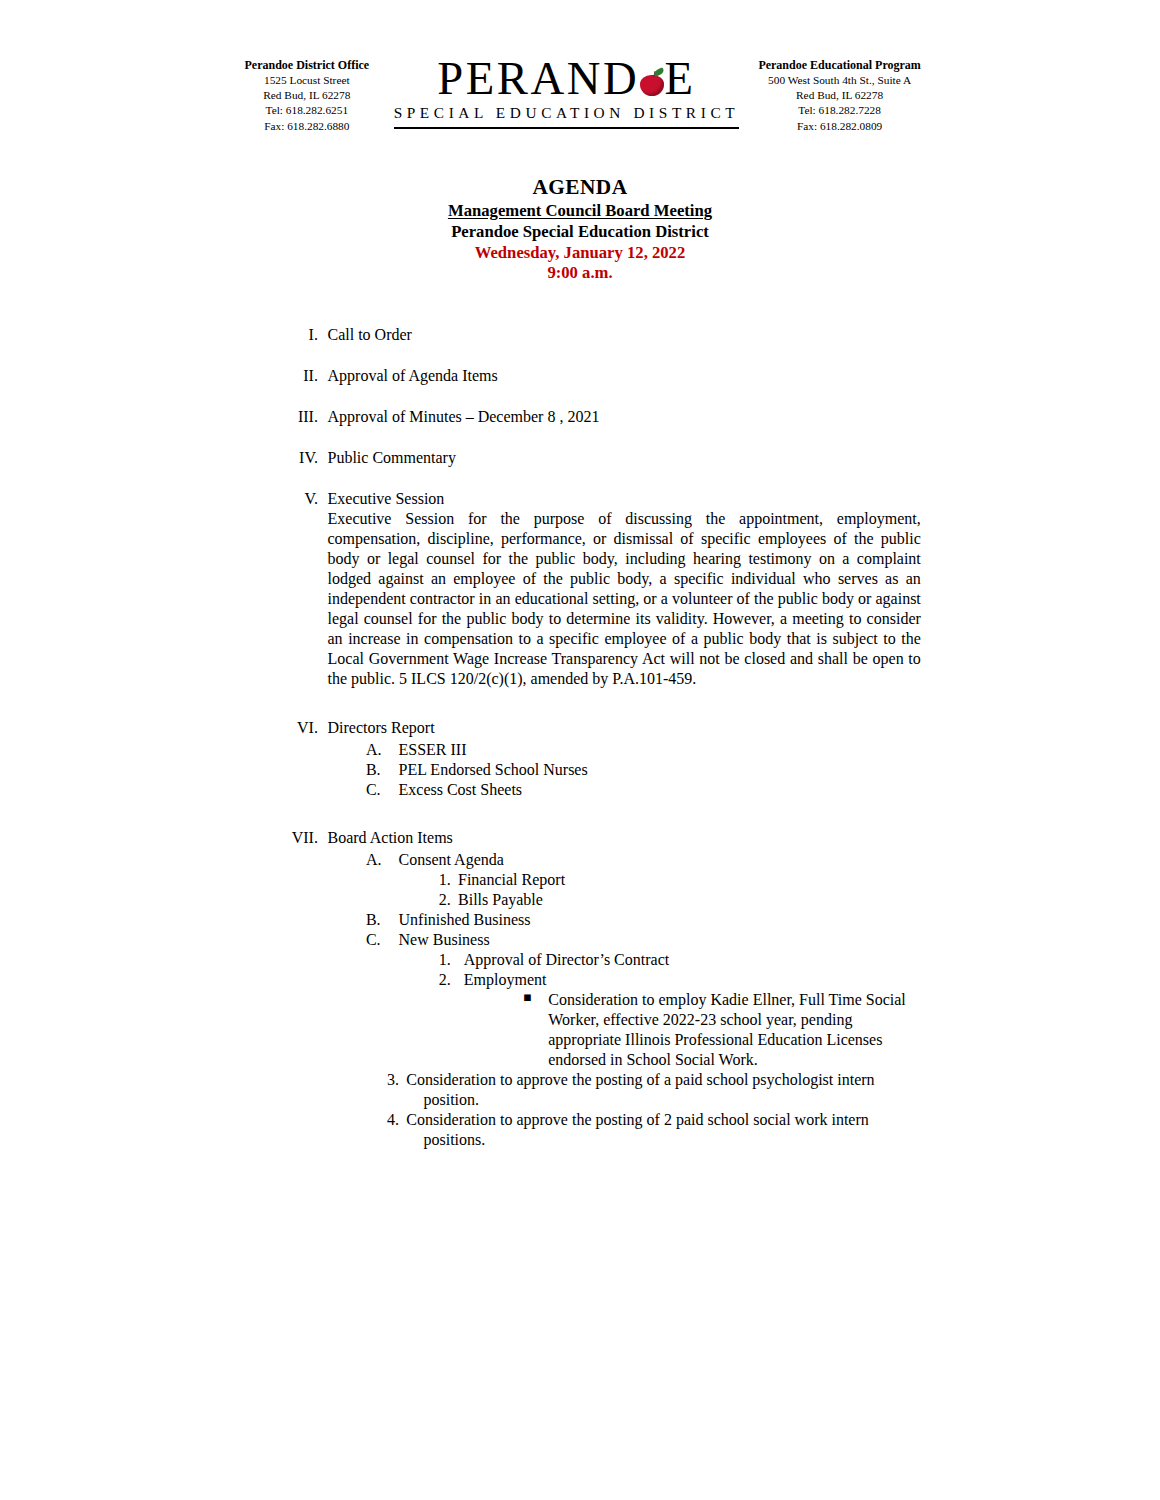Perandoe District Office
1525 Locust Street
Red Bud, IL 62278
Tel: 618.282.6251
Fax: 618.282.6880
PERAND E
SPECIAL EDUCATION DISTRICT
Perandoe Educational Program
500 West South 4th St., Suite A
Red Bud, IL 62278
Tel: 618.282.7228
Fax: 618.282.0809
AGENDA
Management Council Board Meeting
Perandoe Special Education District
Wednesday, January 12, 2022
9:00 a.m.
Call to Order
Approval of Agenda Items
Approval of Minutes – December 8 , 2021
Public Commentary
Executive Session
Executive Session for the purpose of discussing the appointment, employment, compensation, discipline, performance, or dismissal of specific employees of the public body or legal counsel for the public body, including hearing testimony on a complaint lodged against an employee of the public body, a specific individual who serves as an independent contractor in an educational setting, or a volunteer of the public body or against legal counsel for the public body to determine its validity. However, a meeting to consider an increase in compensation to a specific employee of a public body that is subject to the Local Government Wage Increase Transparency Act will not be closed and shall be open to the public. 5 ILCS 120/2(c)(1), amended by P.A.101-459.
Directors Report
ESSER III
PEL Endorsed School Nurses
Excess Cost Sheets
Board Action Items
Consent Agenda
Financial Report
Bills Payable
Unfinished Business
New Business
Approval of Director’s Contract
Employment
Consideration to employ Kadie Ellner, Full Time Social Worker, effective 2022-23 school year, pending appropriate Illinois Professional Education Licenses endorsed in School Social Work.
Consideration to approve the posting of a paid school psychologist intern position.
Consideration to approve the posting of 2 paid school social work intern positions.